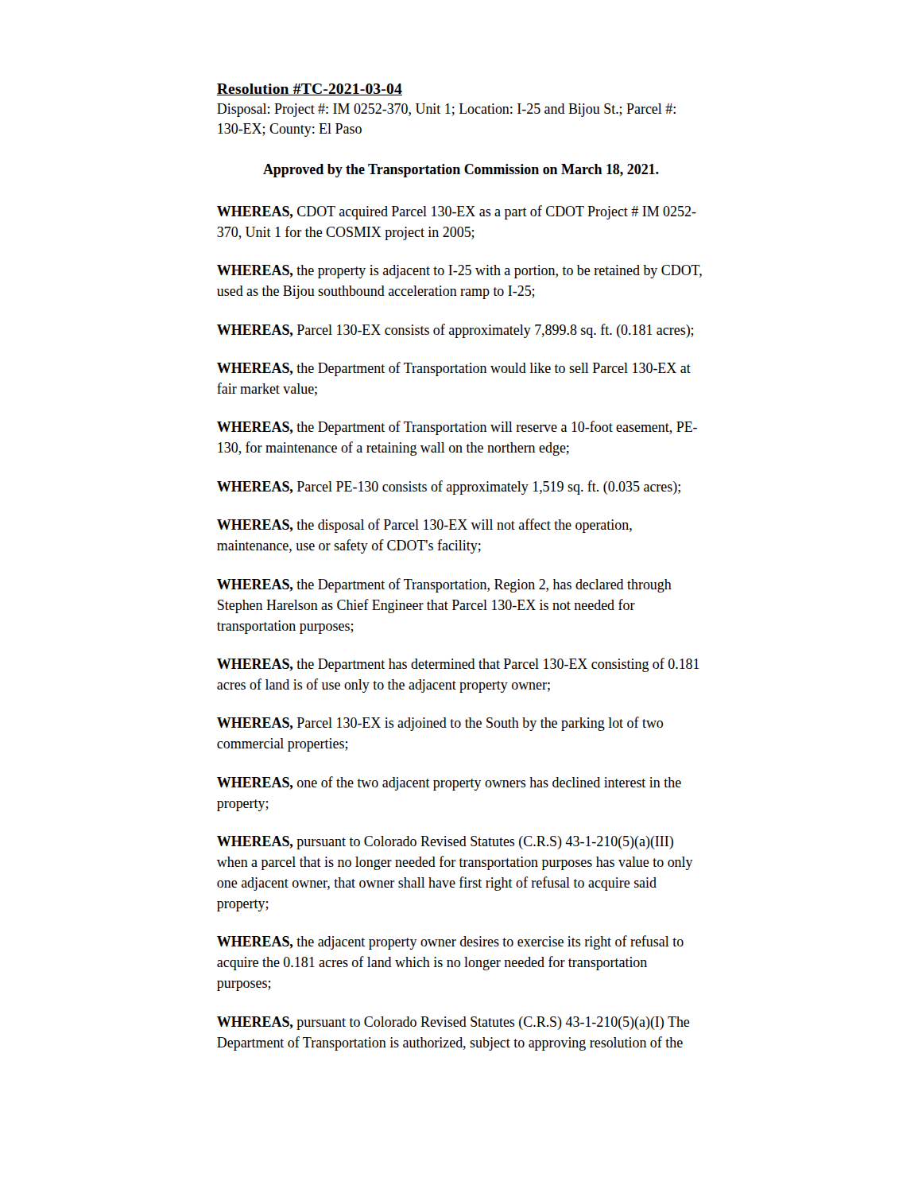Resolution #TC-2021-03-04
Disposal: Project #: IM 0252-370, Unit 1; Location: I-25 and Bijou St.; Parcel #: 130-EX; County: El Paso
Approved by the Transportation Commission on March 18, 2021.
WHEREAS, CDOT acquired Parcel 130-EX as a part of CDOT Project # IM 0252-370, Unit 1 for the COSMIX project in 2005;
WHEREAS, the property is adjacent to I-25 with a portion, to be retained by CDOT, used as the Bijou southbound acceleration ramp to I-25;
WHEREAS, Parcel 130-EX consists of approximately 7,899.8 sq. ft. (0.181 acres);
WHEREAS, the Department of Transportation would like to sell Parcel 130-EX at fair market value;
WHEREAS, the Department of Transportation will reserve a 10-foot easement, PE-130, for maintenance of a retaining wall on the northern edge;
WHEREAS, Parcel PE-130 consists of approximately 1,519 sq. ft. (0.035 acres);
WHEREAS, the disposal of Parcel 130-EX will not affect the operation, maintenance, use or safety of CDOT's facility;
WHEREAS, the Department of Transportation, Region 2, has declared through Stephen Harelson as Chief Engineer that Parcel 130-EX is not needed for transportation purposes;
WHEREAS, the Department has determined that Parcel 130-EX consisting of 0.181 acres of land is of use only to the adjacent property owner;
WHEREAS, Parcel 130-EX is adjoined to the South by the parking lot of two commercial properties;
WHEREAS, one of the two adjacent property owners has declined interest in the property;
WHEREAS, pursuant to Colorado Revised Statutes (C.R.S) 43-1-210(5)(a)(III) when a parcel that is no longer needed for transportation purposes has value to only one adjacent owner, that owner shall have first right of refusal to acquire said property;
WHEREAS, the adjacent property owner desires to exercise its right of refusal to acquire the 0.181 acres of land which is no longer needed for transportation purposes;
WHEREAS, pursuant to Colorado Revised Statutes (C.R.S) 43-1-210(5)(a)(I) The Department of Transportation is authorized, subject to approving resolution of the